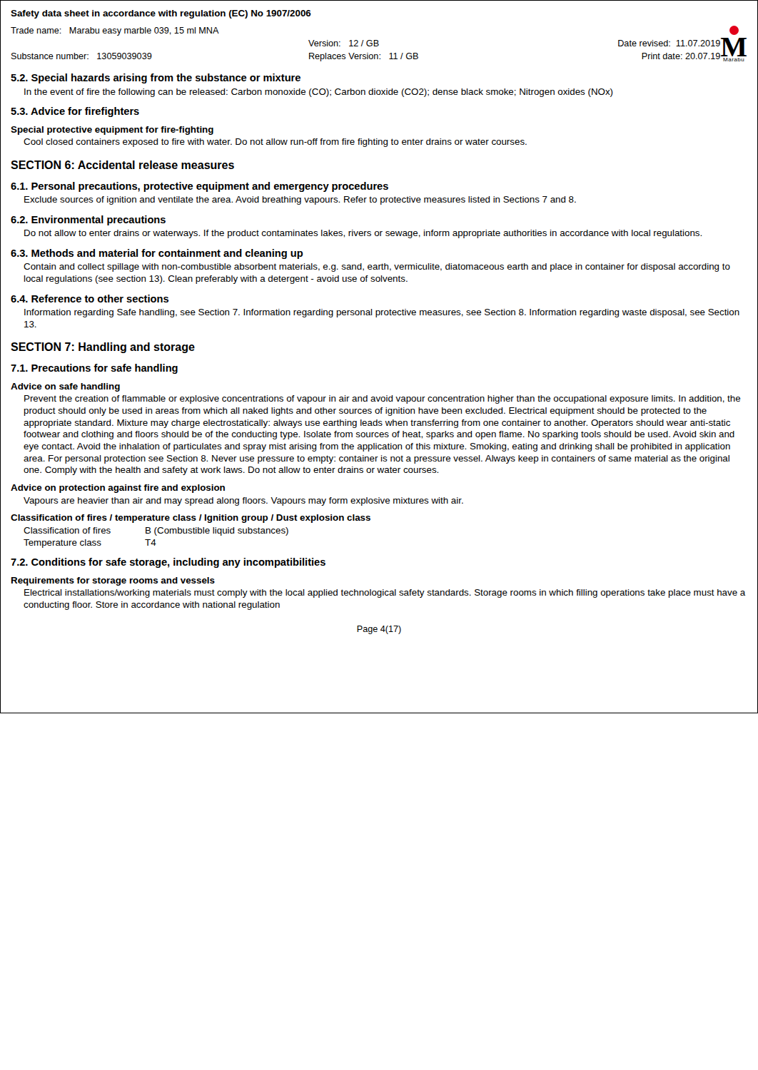Safety data sheet in accordance with regulation (EC) No 1907/2006
| Trade name: Marabu easy marble 039, 15 ml MNA | | | M Marabu |
| | Version: 12 / GB | Date revised: 11.07.2019 |
| Substance number: 13059039039 | Replaces Version: 11 / GB | Print date: 20.07.19 |
5.2. Special hazards arising from the substance or mixture
In the event of fire the following can be released: Carbon monoxide (CO); Carbon dioxide (CO2); dense black smoke; Nitrogen oxides (NOx)
5.3. Advice for firefighters
Special protective equipment for fire-fighting
Cool closed containers exposed to fire with water. Do not allow run-off from fire fighting to enter drains or water courses.
SECTION 6: Accidental release measures
6.1. Personal precautions, protective equipment and emergency procedures
Exclude sources of ignition and ventilate the area. Avoid breathing vapours. Refer to protective measures listed in Sections 7 and 8.
6.2. Environmental precautions
Do not allow to enter drains or waterways. If the product contaminates lakes, rivers or sewage, inform appropriate authorities in accordance with local regulations.
6.3. Methods and material for containment and cleaning up
Contain and collect spillage with non-combustible absorbent materials, e.g. sand, earth, vermiculite, diatomaceous earth and place in container for disposal according to local regulations (see section 13). Clean preferably with a detergent - avoid use of solvents.
6.4. Reference to other sections
Information regarding Safe handling, see Section 7. Information regarding personal protective measures, see Section 8. Information regarding waste disposal, see Section 13.
SECTION 7: Handling and storage
7.1. Precautions for safe handling
Advice on safe handling
Prevent the creation of flammable or explosive concentrations of vapour in air and avoid vapour concentration higher than the occupational exposure limits. In addition, the product should only be used in areas from which all naked lights and other sources of ignition have been excluded. Electrical equipment should be protected to the appropriate standard. Mixture may charge electrostatically: always use earthing leads when transferring from one container to another. Operators should wear anti-static footwear and clothing and floors should be of the conducting type. Isolate from sources of heat, sparks and open flame. No sparking tools should be used. Avoid skin and eye contact. Avoid the inhalation of particulates and spray mist arising from the application of this mixture. Smoking, eating and drinking shall be prohibited in application area. For personal protection see Section 8. Never use pressure to empty: container is not a pressure vessel. Always keep in containers of same material as the original one. Comply with the health and safety at work laws. Do not allow to enter drains or water courses.
Advice on protection against fire and explosion
Vapours are heavier than air and may spread along floors. Vapours may form explosive mixtures with air.
Classification of fires / temperature class / Ignition group / Dust explosion class
| Classification of fires | B (Combustible liquid substances) |
| Temperature class | T4 |
7.2. Conditions for safe storage, including any incompatibilities
Requirements for storage rooms and vessels
Electrical installations/working materials must comply with the local applied technological safety standards. Storage rooms in which filling operations take place must have a conducting floor. Store in accordance with national regulation
Page 4(17)